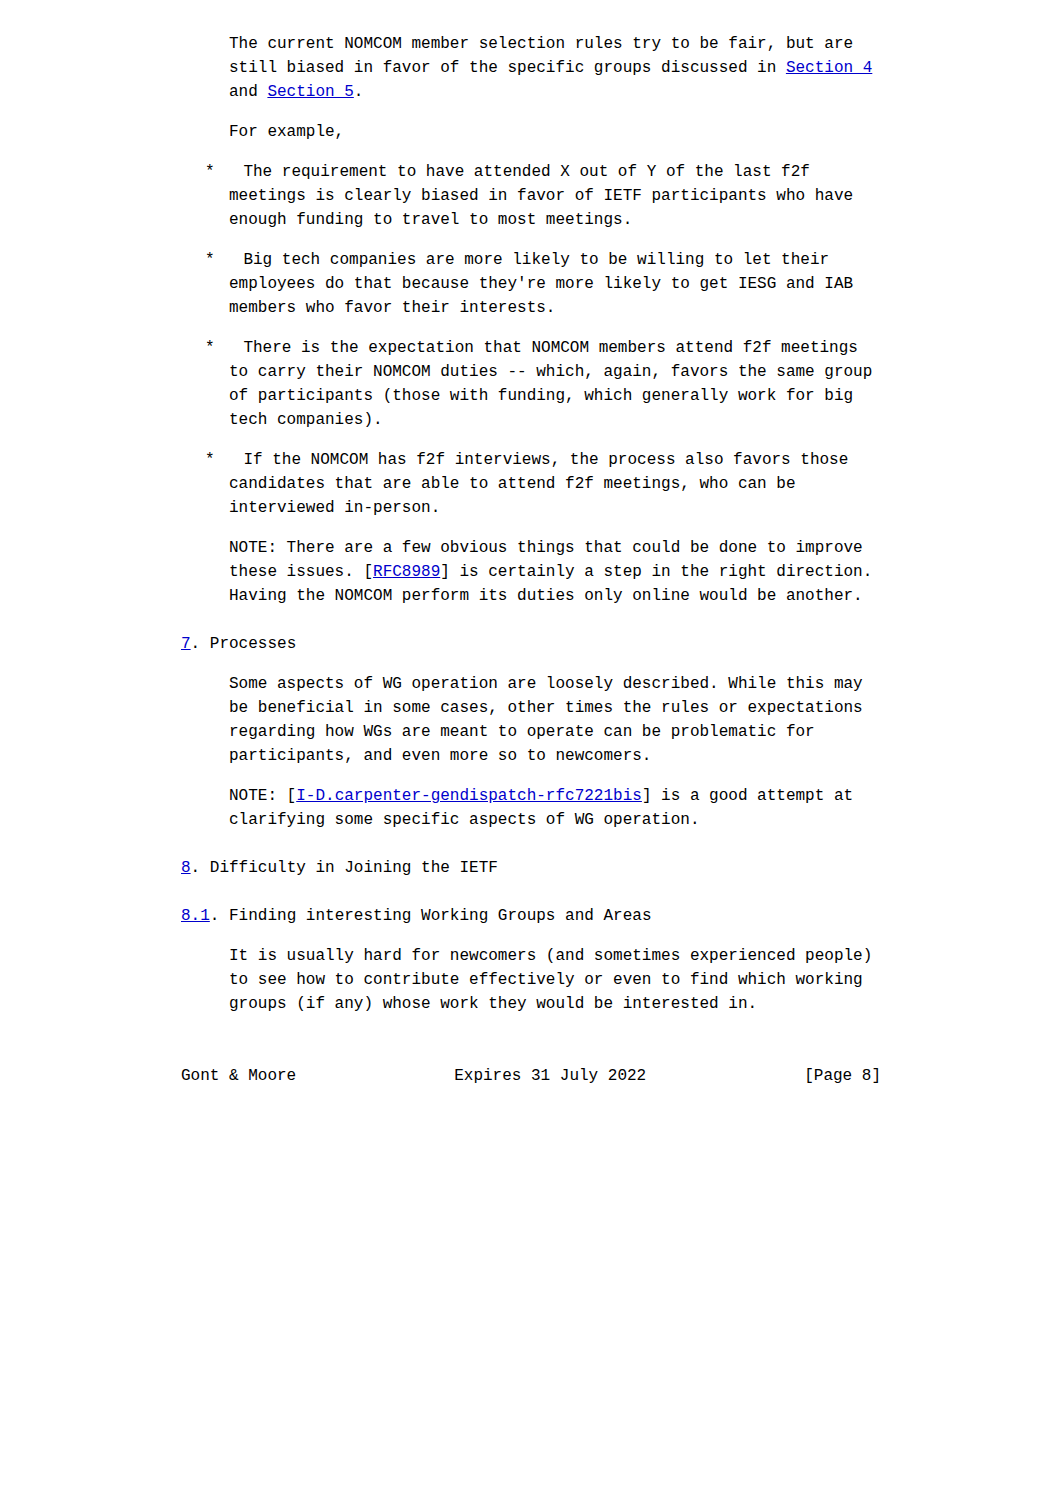The current NOMCOM member selection rules try to be fair, but are still biased in favor of the specific groups discussed in Section 4 and Section 5.
For example,
The requirement to have attended X out of Y of the last f2f meetings is clearly biased in favor of IETF participants who have enough funding to travel to most meetings.
Big tech companies are more likely to be willing to let their employees do that because they're more likely to get IESG and IAB members who favor their interests.
There is the expectation that NOMCOM members attend f2f meetings to carry their NOMCOM duties -- which, again, favors the same group of participants (those with funding, which generally work for big tech companies).
If the NOMCOM has f2f interviews, the process also favors those candidates that are able to attend f2f meetings, who can be interviewed in-person.
NOTE: There are a few obvious things that could be done to improve these issues. [RFC8989] is certainly a step in the right direction. Having the NOMCOM perform its duties only online would be another.
7. Processes
Some aspects of WG operation are loosely described. While this may be beneficial in some cases, other times the rules or expectations regarding how WGs are meant to operate can be problematic for participants, and even more so to newcomers.
NOTE: [I-D.carpenter-gendispatch-rfc7221bis] is a good attempt at clarifying some specific aspects of WG operation.
8. Difficulty in Joining the IETF
8.1. Finding interesting Working Groups and Areas
It is usually hard for newcomers (and sometimes experienced people) to see how to contribute effectively or even to find which working groups (if any) whose work they would be interested in.
Gont & Moore Expires 31 July 2022 [Page 8]